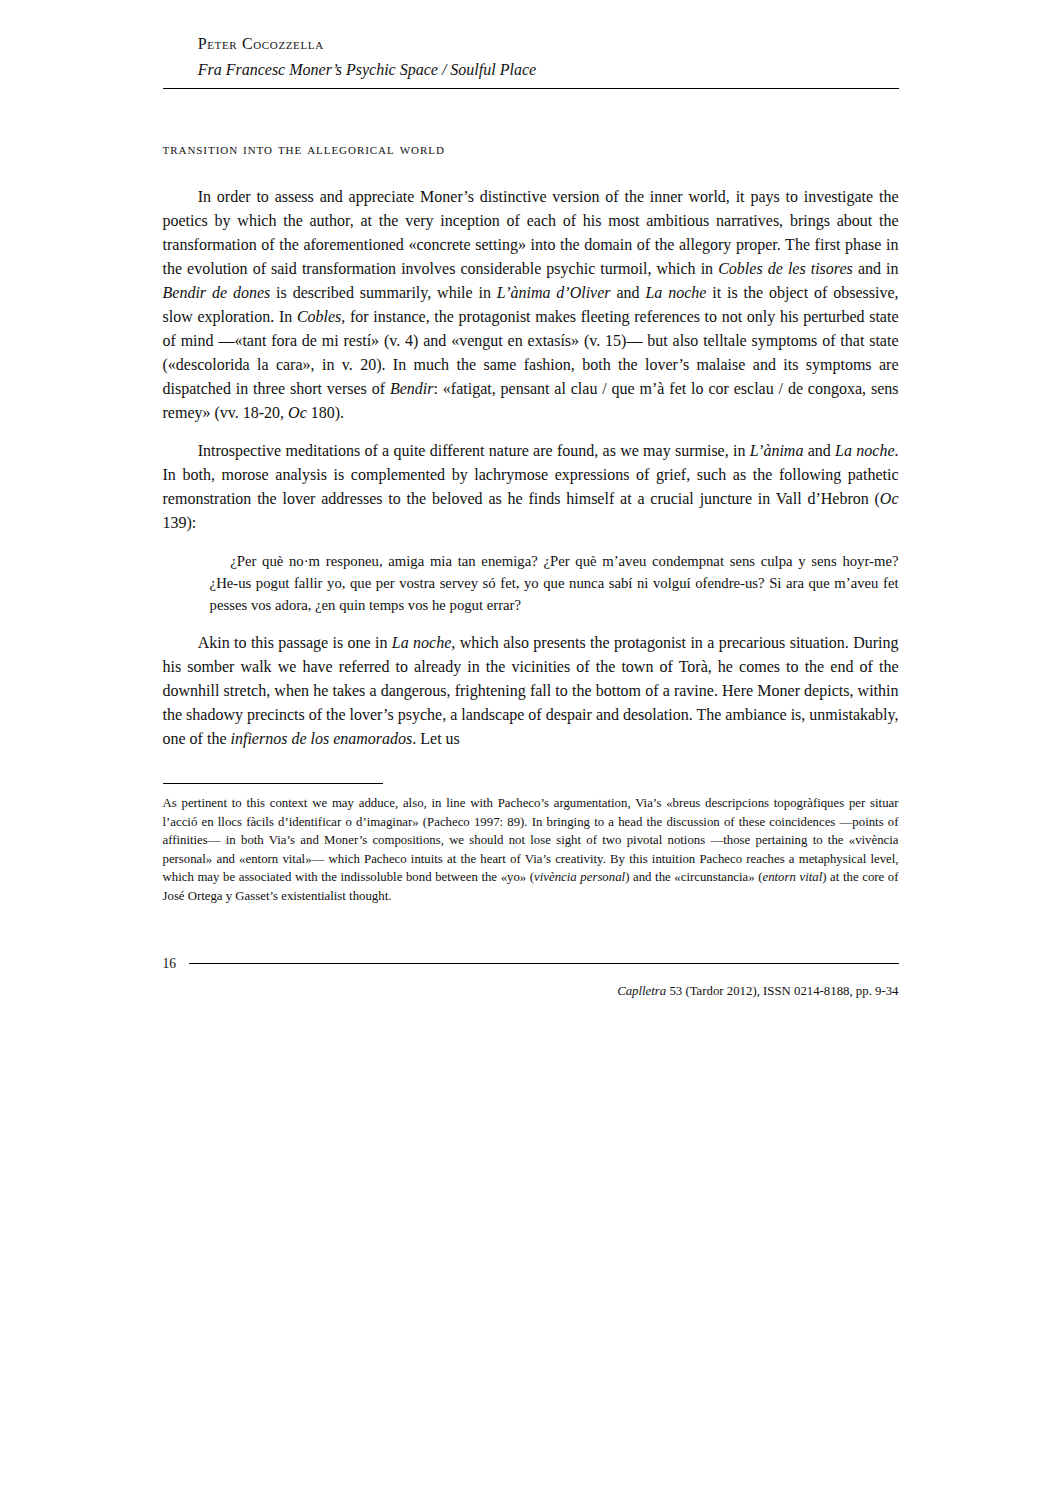Peter Cocozzella
Fra Francesc Moner’s Psychic Space / Soulful Place
transition into the allegorical world
In order to assess and appreciate Moner’s distinctive version of the inner world, it pays to investigate the poetics by which the author, at the very inception of each of his most ambitious narratives, brings about the transformation of the aforementioned «concrete setting» into the domain of the allegory proper. The first phase in the evolution of said transformation involves considerable psychic turmoil, which in Cobles de les tisores and in Bendir de dones is described summarily, while in L’ànima d’Oliver and La noche it is the object of obsessive, slow exploration. In Cobles, for instance, the protagonist makes fleeting references to not only his perturbed state of mind —«tant fora de mi restí» (v. 4) and «vengut en extasís» (v. 15)— but also telltale symptoms of that state («descolorida la cara», in v. 20). In much the same fashion, both the lover’s malaise and its symptoms are dispatched in three short verses of Bendir: «fatigat, pensant al clau / que m’à fet lo cor esclau / de congoxa, sens remey» (vv. 18-20, Oc 180).
Introspective meditations of a quite different nature are found, as we may surmise, in L’ànima and La noche. In both, morose analysis is complemented by lachrymose expressions of grief, such as the following pathetic remonstration the lover addresses to the beloved as he finds himself at a crucial juncture in Vall d’Hebron (Oc 139):
¿Per què no·m responeu, amiga mia tan enemiga? ¿Per què m’aveu condempnat sens culpa y sens hoyr-me? ¿He-us pogut fallir yo, que per vostra servey só fet, yo que nunca sabí ni volguí ofendre-us? Si ara que m’aveu fet pesses vos adora, ¿en quin temps vos he pogut errar?
Akin to this passage is one in La noche, which also presents the protagonist in a precarious situation. During his somber walk we have referred to already in the vicinities of the town of Torà, he comes to the end of the downhill stretch, when he takes a dangerous, frightening fall to the bottom of a ravine. Here Moner depicts, within the shadowy precincts of the lover’s psyche, a landscape of despair and desolation. The ambiance is, unmistakably, one of the infiernos de los enamorados. Let us
As pertinent to this context we may adduce, also, in line with Pacheco’s argumentation, Via’s «breus descripcions topogràfiques per situar l’acció en llocs fàcils d’identificar o d’imaginar» (Pacheco 1997: 89). In bringing to a head the discussion of these coincidences —points of affinities— in both Via’s and Moner’s compositions, we should not lose sight of two pivotal notions —those pertaining to the «vivència personal» and «entorn vital»— which Pacheco intuits at the heart of Via’s creativity. By this intuition Pacheco reaches a metaphysical level, which may be associated with the indissoluble bond between the «yo» (vivència personal) and the «circunstancia» (entorn vital) at the core of José Ortega y Gasset’s existentialist thought.
16
Caplletra 53 (Tardor 2012), ISSN 0214-8188, pp. 9-34